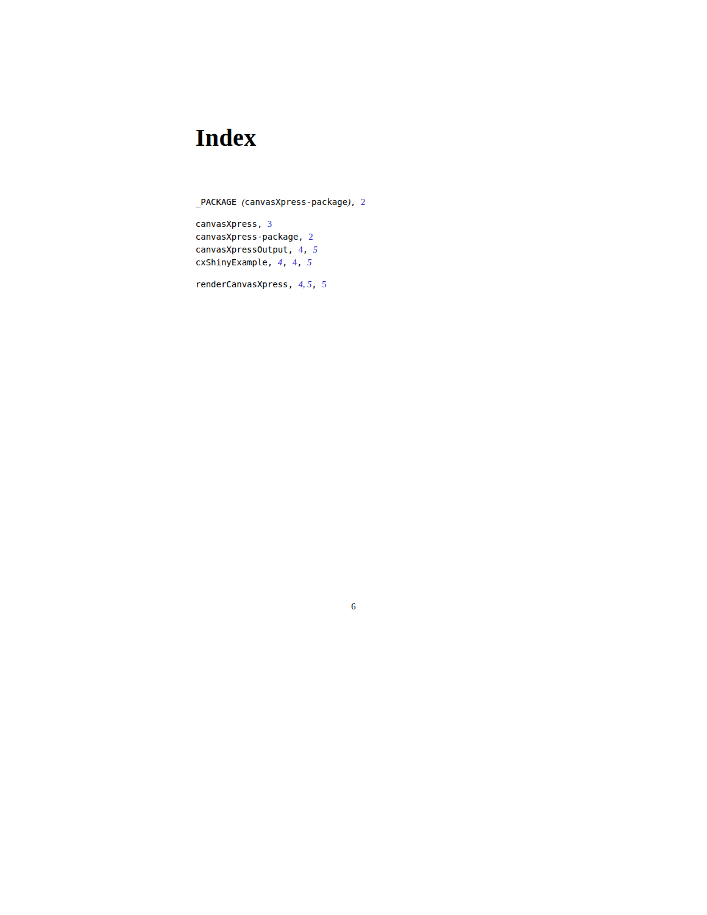Index
_PACKAGE (canvasXpress-package), 2
canvasXpress, 3
canvasXpress-package, 2
canvasXpressOutput, 4, 5
cxShinyExample, 4, 4, 5
renderCanvasXpress, 4, 5, 5
6